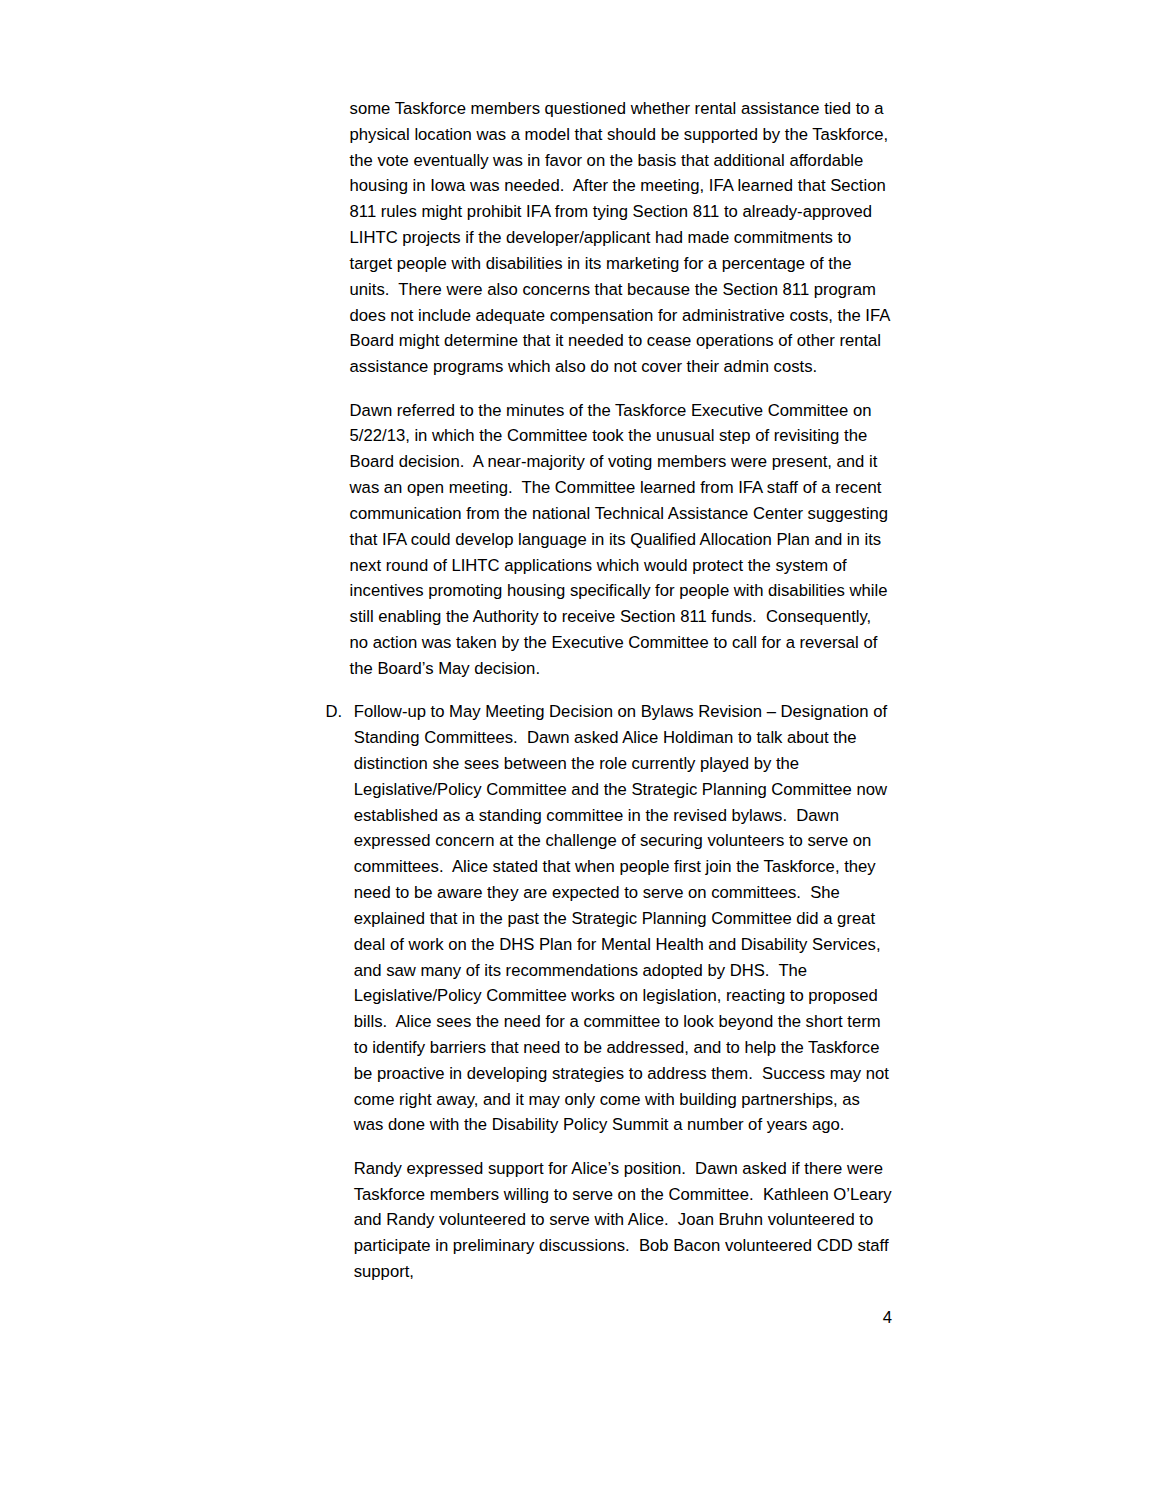some Taskforce members questioned whether rental assistance tied to a physical location was a model that should be supported by the Taskforce, the vote eventually was in favor on the basis that additional affordable housing in Iowa was needed. After the meeting, IFA learned that Section 811 rules might prohibit IFA from tying Section 811 to already-approved LIHTC projects if the developer/applicant had made commitments to target people with disabilities in its marketing for a percentage of the units. There were also concerns that because the Section 811 program does not include adequate compensation for administrative costs, the IFA Board might determine that it needed to cease operations of other rental assistance programs which also do not cover their admin costs.
Dawn referred to the minutes of the Taskforce Executive Committee on 5/22/13, in which the Committee took the unusual step of revisiting the Board decision. A near-majority of voting members were present, and it was an open meeting. The Committee learned from IFA staff of a recent communication from the national Technical Assistance Center suggesting that IFA could develop language in its Qualified Allocation Plan and in its next round of LIHTC applications which would protect the system of incentives promoting housing specifically for people with disabilities while still enabling the Authority to receive Section 811 funds. Consequently, no action was taken by the Executive Committee to call for a reversal of the Board’s May decision.
D.
Follow-up to May Meeting Decision on Bylaws Revision – Designation of Standing Committees. Dawn asked Alice Holdiman to talk about the distinction she sees between the role currently played by the Legislative/Policy Committee and the Strategic Planning Committee now established as a standing committee in the revised bylaws. Dawn expressed concern at the challenge of securing volunteers to serve on committees. Alice stated that when people first join the Taskforce, they need to be aware they are expected to serve on committees. She explained that in the past the Strategic Planning Committee did a great deal of work on the DHS Plan for Mental Health and Disability Services, and saw many of its recommendations adopted by DHS. The Legislative/Policy Committee works on legislation, reacting to proposed bills. Alice sees the need for a committee to look beyond the short term to identify barriers that need to be addressed, and to help the Taskforce be proactive in developing strategies to address them. Success may not come right away, and it may only come with building partnerships, as was done with the Disability Policy Summit a number of years ago.
Randy expressed support for Alice’s position. Dawn asked if there were Taskforce members willing to serve on the Committee. Kathleen O’Leary and Randy volunteered to serve with Alice. Joan Bruhn volunteered to participate in preliminary discussions. Bob Bacon volunteered CDD staff support,
4